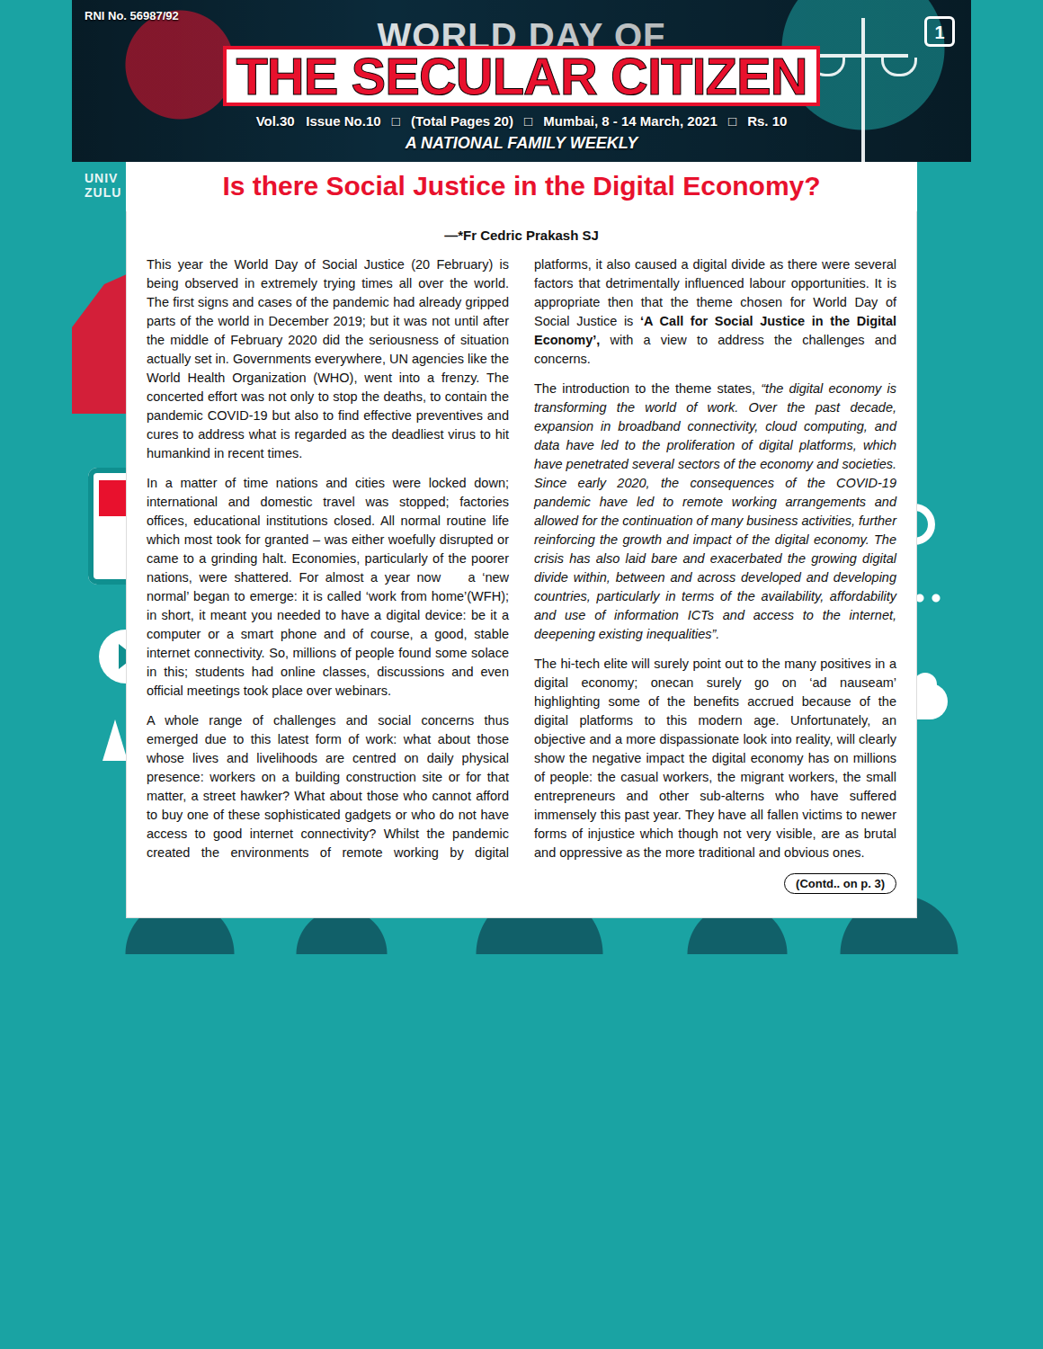1
UNIV
ZULU
RNI No. 56987/92
THE SECULAR CITIZEN
Vol.30 Issue No.10 □ (Total Pages 20) □ Mumbai, 8 - 14 March, 2021 □ Rs. 10
A NATIONAL FAMILY WEEKLY
Is there Social Justice in the Digital Economy?
—*Fr Cedric Prakash SJ
This year the World Day of Social Justice (20 February) is being observed in extremely trying times all over the world. The first signs and cases of the pandemic had already gripped parts of the world in December 2019; but it was not until after the middle of February 2020 did the seriousness of situation actually set in. Governments everywhere, UN agencies like the World Health Organization (WHO), went into a frenzy. The concerted effort was not only to stop the deaths, to contain the pandemic COVID-19 but also to find effective preventives and cures to address what is regarded as the deadliest virus to hit humankind in recent times.
In a matter of time nations and cities were locked down; international and domestic travel was stopped; factories offices, educational institutions closed. All normal routine life which most took for granted – was either woefully disrupted or came to a grinding halt. Economies, particularly of the poorer nations, were shattered. For almost a year now a ‘new normal’ began to emerge: it is called ‘work from home’(WFH); in short, it meant you needed to have a digital device: be it a computer or a smart phone and of course, a good, stable internet connectivity. So, millions of people found some solace in this; students had online classes, discussions and even official meetings took place over webinars.
A whole range of challenges and social concerns thus emerged due to this latest form of work: what about those whose lives and livelihoods are centred on daily physical presence: workers on a building construction site or for that matter, a street hawker? What about those who cannot afford to buy one of these sophisticated gadgets or who do not have access to good internet connectivity? Whilst the pandemic created the environments of remote working by digital platforms, it also caused a digital divide as there were several factors that detrimentally influenced labour opportunities. It is appropriate then that the theme chosen for World Day of Social Justice is ‘A Call for Social Justice in the Digital Economy’, with a view to address the challenges and concerns.
The introduction to the theme states, “the digital economy is transforming the world of work. Over the past decade, expansion in broadband connectivity, cloud computing, and data have led to the proliferation of digital platforms, which have penetrated several sectors of the economy and societies. Since early 2020, the consequences of the COVID-19 pandemic have led to remote working arrangements and allowed for the continuation of many business activities, further reinforcing the growth and impact of the digital economy. The crisis has also laid bare and exacerbated the growing digital divide within, between and across developed and developing countries, particularly in terms of the availability, affordability and use of information ICTs and access to the internet, deepening existing inequalities”.
The hi-tech elite will surely point out to the many positives in a digital economy; onecan surely go on ‘ad nauseam’ highlighting some of the benefits accrued because of the digital platforms to this modern age. Unfortunately, an objective and a more dispassionate look into reality, will clearly show the negative impact the digital economy has on millions of people: the casual workers, the migrant workers, the small entrepreneurs and other sub-alterns who have suffered immensely this past year. They have all fallen victims to newer forms of injustice which though not very visible, are as brutal and oppressive as the more traditional and obvious ones.
(Contd.. on p. 3)